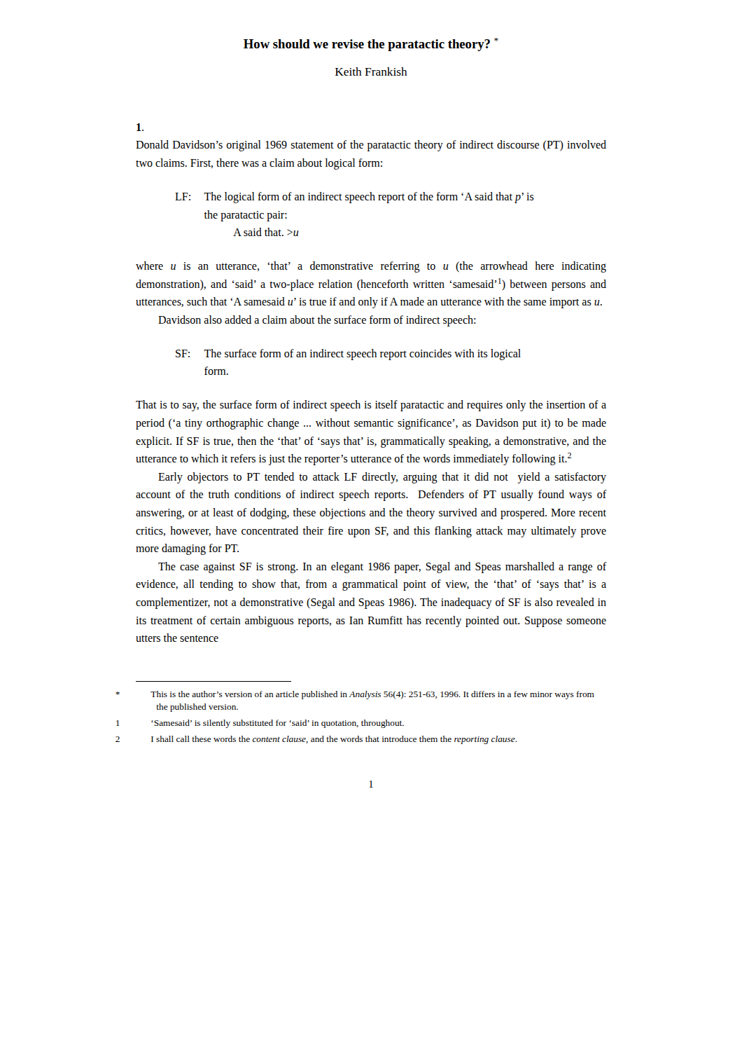How should we revise the paratactic theory? *
Keith Frankish
1.
Donald Davidson’s original 1969 statement of the paratactic theory of indirect discourse (PT) involved two claims. First, there was a claim about logical form:
LF: The logical form of an indirect speech report of the form ‘A said that p’ is the paratactic pair:
A said that. >u
where u is an utterance, ‘that’ a demonstrative referring to u (the arrowhead here indicating demonstration), and ‘said’ a two-place relation (henceforth written ‘samesaid’1) between persons and utterances, such that ‘A samesaid u’ is true if and only if A made an utterance with the same import as u.
Davidson also added a claim about the surface form of indirect speech:
SF: The surface form of an indirect speech report coincides with its logical form.
That is to say, the surface form of indirect speech is itself paratactic and requires only the insertion of a period (‘a tiny orthographic change ... without semantic significance’, as Davidson put it) to be made explicit. If SF is true, then the ‘that’ of ‘says that’ is, grammatically speaking, a demonstrative, and the utterance to which it refers is just the reporter’s utterance of the words immediately following it.2
Early objectors to PT tended to attack LF directly, arguing that it did not yield a satisfactory account of the truth conditions of indirect speech reports. Defenders of PT usually found ways of answering, or at least of dodging, these objections and the theory survived and prospered. More recent critics, however, have concentrated their fire upon SF, and this flanking attack may ultimately prove more damaging for PT.
The case against SF is strong. In an elegant 1986 paper, Segal and Speas marshalled a range of evidence, all tending to show that, from a grammatical point of view, the ‘that’ of ‘says that’ is a complementizer, not a demonstrative (Segal and Speas 1986). The inadequacy of SF is also revealed in its treatment of certain ambiguous reports, as Ian Rumfitt has recently pointed out. Suppose someone utters the sentence
*This is the author’s version of an article published in Analysis 56(4): 251-63, 1996. It differs in a few minor ways from the published version.
1‘Samesaid’ is silently substituted for ‘said’ in quotation, throughout.
2 I shall call these words the content clause, and the words that introduce them the reporting clause.
1